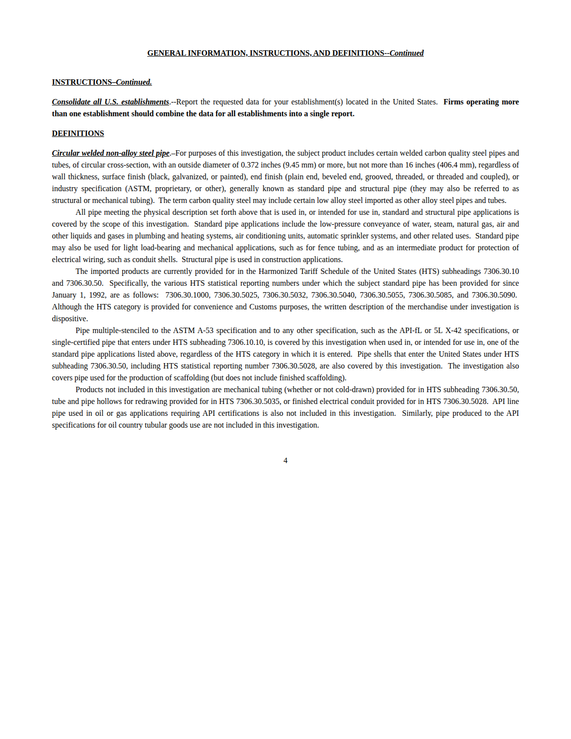GENERAL INFORMATION, INSTRUCTIONS, AND DEFINITIONS--Continued
INSTRUCTIONS–Continued.
Consolidate all U.S. establishments.--Report the requested data for your establishment(s) located in the United States. Firms operating more than one establishment should combine the data for all establishments into a single report.
DEFINITIONS
Circular welded non-alloy steel pipe.–For purposes of this investigation, the subject product includes certain welded carbon quality steel pipes and tubes, of circular cross-section, with an outside diameter of 0.372 inches (9.45 mm) or more, but not more than 16 inches (406.4 mm), regardless of wall thickness, surface finish (black, galvanized, or painted), end finish (plain end, beveled end, grooved, threaded, or threaded and coupled), or industry specification (ASTM, proprietary, or other), generally known as standard pipe and structural pipe (they may also be referred to as structural or mechanical tubing). The term carbon quality steel may include certain low alloy steel imported as other alloy steel pipes and tubes.
All pipe meeting the physical description set forth above that is used in, or intended for use in, standard and structural pipe applications is covered by the scope of this investigation. Standard pipe applications include the low-pressure conveyance of water, steam, natural gas, air and other liquids and gases in plumbing and heating systems, air conditioning units, automatic sprinkler systems, and other related uses. Standard pipe may also be used for light load-bearing and mechanical applications, such as for fence tubing, and as an intermediate product for protection of electrical wiring, such as conduit shells. Structural pipe is used in construction applications.
The imported products are currently provided for in the Harmonized Tariff Schedule of the United States (HTS) subheadings 7306.30.10 and 7306.30.50. Specifically, the various HTS statistical reporting numbers under which the subject standard pipe has been provided for since January 1, 1992, are as follows: 7306.30.1000, 7306.30.5025, 7306.30.5032, 7306.30.5040, 7306.30.5055, 7306.30.5085, and 7306.30.5090. Although the HTS category is provided for convenience and Customs purposes, the written description of the merchandise under investigation is dispositive.
Pipe multiple-stenciled to the ASTM A-53 specification and to any other specification, such as the API-fL or 5L X-42 specifications, or single-certified pipe that enters under HTS subheading 7306.10.10, is covered by this investigation when used in, or intended for use in, one of the standard pipe applications listed above, regardless of the HTS category in which it is entered. Pipe shells that enter the United States under HTS subheading 7306.30.50, including HTS statistical reporting number 7306.30.5028, are also covered by this investigation. The investigation also covers pipe used for the production of scaffolding (but does not include finished scaffolding).
Products not included in this investigation are mechanical tubing (whether or not cold-drawn) provided for in HTS subheading 7306.30.50, tube and pipe hollows for redrawing provided for in HTS 7306.30.5035, or finished electrical conduit provided for in HTS 7306.30.5028. API line pipe used in oil or gas applications requiring API certifications is also not included in this investigation. Similarly, pipe produced to the API specifications for oil country tubular goods use are not included in this investigation.
4